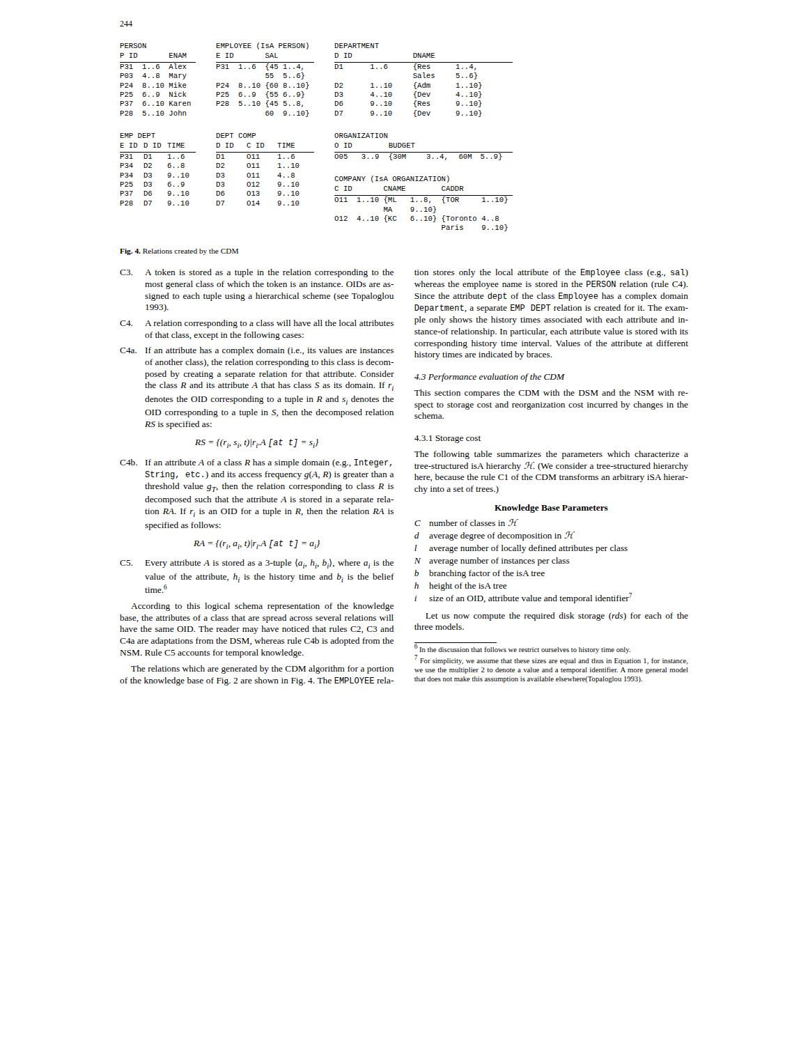244
PERSON
| P ID | | ENAM |
| --- | --- | --- |
| P31 | 1..6 | Alex |
| P03 | 4..8 | Mary |
| P24 | 8..10 | Mike |
| P25 | 6..9 | Nick |
| P37 | 6..10 | Karen |
| P28 | 5..10 | John |
EMP DEPT
| E ID | D ID | TIME |
| --- | --- | --- |
| P31 | D1 | 1..6 |
| P34 | D2 | 6..8 |
| P34 | D3 | 9..10 |
| P25 | D3 | 6..9 |
| P37 | D6 | 9..10 |
| P28 | D7 | 9..10 |
EMPLOYEE (IsA PERSON)
| E ID | | SAL | |
| --- | --- | --- | --- |
| P31 | 1..6 | {45 | 1..4, |
| | | 55 | 5..6} |
| P24 | 8..10 | {60 | 8..10} |
| P25 | 6..9 | {55 | 6..9} |
| P28 | 5..10 | {45 | 5..8, |
| | | 60 | 9..10} |
DEPT COMP
| D ID | C ID | TIME |
| --- | --- | --- |
| D1 | O11 | 1..6 |
| D2 | O11 | 1..10 |
| D3 | O11 | 4..8 |
| D3 | O12 | 9..10 |
| D6 | O13 | 9..10 |
| D7 | O14 | 9..10 |
DEPARTMENT
| D ID | | DNAME | | |
| --- | --- | --- | --- | --- |
| D1 | 1..6 | {Res | 1..4, | |
| | | Sales | 5..6} | |
| D2 | 1..10 | {Adm | 1..10} | |
| D3 | 4..10 | {Dev | 4..10} | |
| D6 | 9..10 | {Res | 9..10} | |
| D7 | 9..10 | {Dev | 9..10} | |
ORGANIZATION
| O ID | | BUDGET | | | |
| --- | --- | --- | --- | --- | --- |
| O05 | 3..9 | {30M | 3..4, | 60M | 5..9} |
COMPANY (IsA ORGANIZATION)
| C ID | | CNAME | | CADDR | |
| --- | --- | --- | --- | --- | --- |
| O11 | 1..10 | {ML | 1..8, | {TOR | 1..10} |
| | | MA | 9..10} | | |
| O12 | 4..10 | {KC | 6..10} | {Toronto | 4..8 |
| | | | | Paris | 9..10} |
Fig. 4. Relations created by the CDM
C3.
A token is stored as a tuple in the relation corresponding to the most general class of which the token is an instance. OIDs are assigned to each tuple using a hierarchical scheme (see Topaloglou 1993).
C4.
A relation corresponding to a class will have all the local attributes of that class, except in the following cases:
C4a.
If an attribute has a complex domain (i.e., its values are instances of another class), the relation corresponding to this class is decomposed by creating a separate relation for that attribute. Consider the class R and its attribute A that has class S as its domain. If ri denotes the OID corresponding to a tuple in R and si denotes the OID corresponding to a tuple in S, then the decomposed relation RS is specified as:
RS = {(ri, si, t)|ri.A [at t] = si}
C4b.
If an attribute A of a class R has a simple domain (e.g., Integer, String, etc.) and its access frequency g(A, R) is greater than a threshold value gT, then the relation corresponding to class R is decomposed such that the attribute A is stored in a separate relation RA. If ri is an OID for a tuple in R, then the relation RA is specified as follows:
RA = {(ri, ai, t)|ri.A [at t] = ai}
C5.
Every attribute A is stored as a 3-tuple ⟨ai, hi, bi⟩, where ai is the value of the attribute, hi is the history time and bi is the belief time.6
According to this logical schema representation of the knowledge base, the attributes of a class that are spread across several relations will have the same OID. The reader may have noticed that rules C2, C3 and C4a are adaptations from the DSM, whereas rule C4b is adopted from the NSM. Rule C5 accounts for temporal knowledge.
The relations which are generated by the CDM algorithm for a portion of the knowledge base of Fig. 2 are shown in Fig. 4. The EMPLOYEE relation stores only the local attribute of the Employee class (e.g., sal) whereas the employee name is stored in the PERSON relation (rule C4). Since the attribute dept of the class Employee has a complex domain Department, a separate EMP DEPT relation is created for it. The example only shows the history times associated with each attribute and instance-of relationship. In particular, each attribute value is stored with its corresponding history time interval. Values of the attribute at different history times are indicated by braces.
4.3 Performance evaluation of the CDM
This section compares the CDM with the DSM and the NSM with respect to storage cost and reorganization cost incurred by changes in the schema.
4.3.1 Storage cost
The following table summarizes the parameters which characterize a tree-structured isA hierarchy ℋ. (We consider a tree-structured hierarchy here, because the rule C1 of the CDM transforms an arbitrary iSA hierarchy into a set of trees.)
Knowledge Base Parameters
C
number of classes in ℋ
d
average degree of decomposition in ℋ
l
average number of locally defined attributes per class
N
average number of instances per class
b
branching factor of the isA tree
h
height of the isA tree
i
size of an OID, attribute value and temporal identifier7
Let us now compute the required disk storage (rds) for each of the three models.
6 In the discussion that follows we restrict ourselves to history time only.
7 For simplicity, we assume that these sizes are equal and thus in Equation 1, for instance, we use the multiplier 2 to denote a value and a temporal identifier. A more general model that does not make this assumption is available elsewhere(Topaloglou 1993).